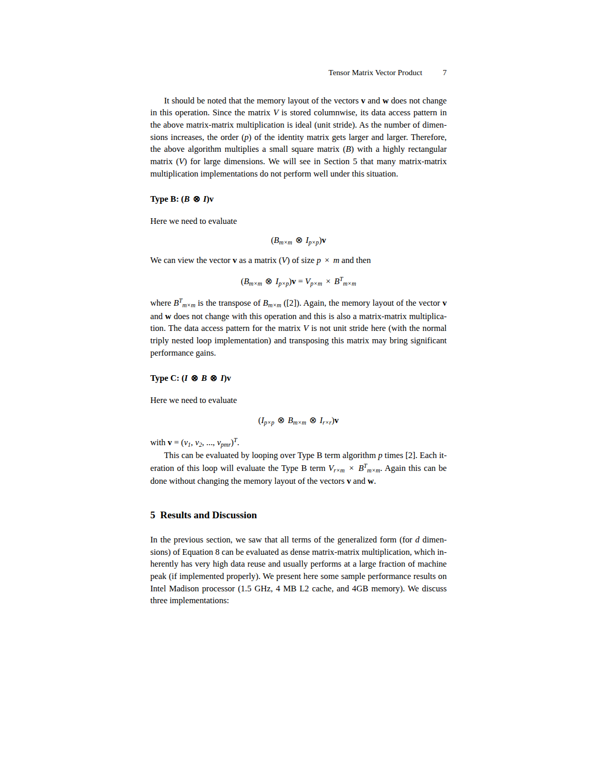Tensor Matrix Vector Product 7
It should be noted that the memory layout of the vectors v and w does not change in this operation. Since the matrix V is stored columnwise, its data access pattern in the above matrix-matrix multiplication is ideal (unit stride). As the number of dimensions increases, the order (p) of the identity matrix gets larger and larger. Therefore, the above algorithm multiplies a small square matrix (B) with a highly rectangular matrix (V) for large dimensions. We will see in Section 5 that many matrix-matrix multiplication implementations do not perform well under this situation.
Type B: (B ⊗ I)v
Here we need to evaluate
(Bm×m ⊗ Ip×p)v
We can view the vector v as a matrix (V) of size p × m and then
(Bm×m ⊗ Ip×p)v = Vp×m × BTm×m
where BTm×m is the transpose of Bm×m ([2]). Again, the memory layout of the vector v and w does not change with this operation and this is also a matrix-matrix multiplication. The data access pattern for the matrix V is not unit stride here (with the normal triply nested loop implementation) and transposing this matrix may bring significant performance gains.
Type C: (I ⊗ B ⊗ I)v
Here we need to evaluate
(Ip×p ⊗ Bm×m ⊗ Ir×r)v
with v = (v1, v2, ..., vpmr)T.
This can be evaluated by looping over Type B term algorithm p times [2]. Each iteration of this loop will evaluate the Type B term Vr×m × BTm×m. Again this can be done without changing the memory layout of the vectors v and w.
5 Results and Discussion
In the previous section, we saw that all terms of the generalized form (for d dimensions) of Equation 8 can be evaluated as dense matrix-matrix multiplication, which inherently has very high data reuse and usually performs at a large fraction of machine peak (if implemented properly). We present here some sample performance results on Intel Madison processor (1.5 GHz, 4 MB L2 cache, and 4GB memory). We discuss three implementations: